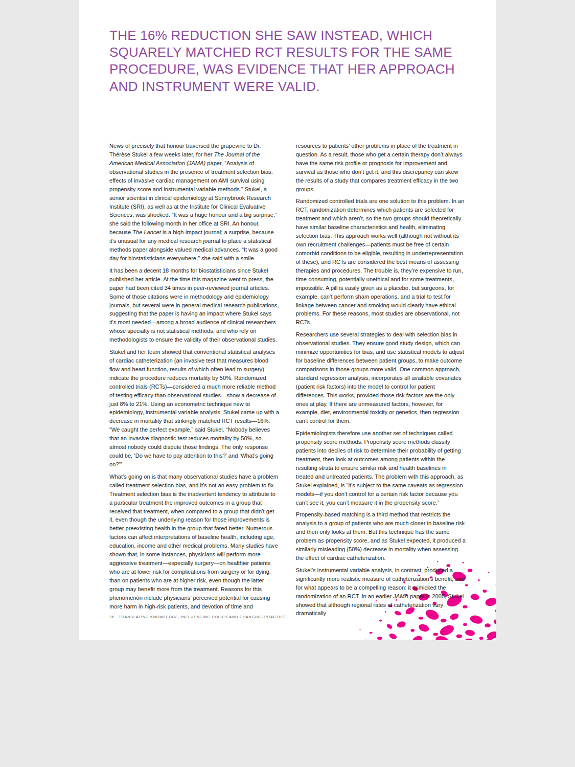The 16% reduction she saw instead, which squarely matched RCT results for the same procedure, was evidence that her approach and instrument were valid.
News of precisely that honour traversed the grapevine to Dr. Thérèse Stukel a few weeks later, for her The Journal of the American Medical Association (JAMA) paper, “Analysis of observational studies in the presence of treatment selection bias: effects of invasive cardiac management on AMI survival using propensity score and instrumental variable methods.” Stukel, a senior scientist in clinical epidemiology at Sunnybrook Research Institute (SRI), as well as at the Institute for Clinical Evaluative Sciences, was shocked. “It was a huge honour and a big surprise,” she said the following month in her office at SRI. An honour, because The Lancet is a high-impact journal; a surprise, because it’s unusual for any medical research journal to place a statistical methods paper alongside valued medical advances. “It was a good day for biostatisticians everywhere,” she said with a smile.
It has been a decent 18 months for biostatisticians since Stukel published her article. At the time this magazine went to press, the paper had been cited 34 times in peer-reviewed journal articles. Some of those citations were in methodology and epidemiology journals, but several were in general medical research publications, suggesting that the paper is having an impact where Stukel says it’s most needed—among a broad audience of clinical researchers whose specialty is not statistical methods, and who rely on methodologists to ensure the validity of their observational studies.
Stukel and her team showed that conventional statistical analyses of cardiac catheterization (an invasive test that measures blood flow and heart function, results of which often lead to surgery) indicate the procedure reduces mortality by 50%. Randomized controlled trials (RCTs)—considered a much more reliable method of testing efficacy than observational studies—show a decrease of just 8% to 21%. Using an econometric technique new to epidemiology, instrumental variable analysis, Stukel came up with a decrease in mortality that strikingly matched RCT results—16%. “We caught the perfect example,” said Stukel. “Nobody believes that an invasive diagnostic test reduces mortality by 50%, so almost nobody could dispute those findings. The only response could be, ‘Do we have to pay attention to this?’ and ‘What’s going on?’”
What’s going on is that many observational studies have a problem called treatment selection bias, and it’s not an easy problem to fix. Treatment selection bias is the inadvertent tendency to attribute to a particular treatment the improved outcomes in a group that received that treatment, when compared to a group that didn’t get it, even though the underlying reason for those improvements is better preexisting health in the group that fared better. Numerous factors can affect interpretations of baseline health, including age, education, income and other medical problems. Many studies have shown that, in some instances, physicians will perform more aggressive treatment—especially surgery—on healthier patients who are at lower risk for complications from surgery or for dying, than on patients who are at higher risk, even though the latter group may benefit more from the treatment. Reasons for this phenomenon include physicians’ perceived potential for causing more harm in high-risk patients, and devotion of time and resources to patients’ other problems in place of the treatment in question. As a result, those who get a certain therapy don’t always have the same risk profile or prognosis for improvement and survival as those who don’t get it, and this discrepancy can skew the results of a study that compares treatment efficacy in the two groups.
Randomized controlled trials are one solution to this problem. In an RCT, randomization determines which patients are selected for treatment and which aren’t, so the two groups should theoretically have similar baseline characteristics and health, eliminating selection bias. This approach works well (although not without its own recruitment challenges—patients must be free of certain comorbid conditions to be eligible, resulting in underrepresentation of these), and RCTs are considered the best means of assessing therapies and procedures. The trouble is, they’re expensive to run, time-consuming, potentially unethical and for some treatments, impossible. A pill is easily given as a placebo, but surgeons, for example, can’t perform sham operations, and a trial to test for linkage between cancer and smoking would clearly have ethical problems. For these reasons, most studies are observational, not RCTs.
Researchers use several strategies to deal with selection bias in observational studies. They ensure good study design, which can minimize opportunities for bias, and use statistical models to adjust for baseline differences between patient groups, to make outcome comparisons in those groups more valid. One common approach, standard regression analysis, incorporates all available covariates (patient risk factors) into the model to control for patient differences. This works, provided those risk factors are the only ones at play. If there are unmeasured factors, however, for example, diet, environmental toxicity or genetics, then regression can’t control for them.
Epidemiologists therefore use another set of techniques called propensity score methods. Propensity score methods classify patients into deciles of risk to determine their probability of getting treatment, then look at outcomes among patients within the resulting strata to ensure similar risk and health baselines in treated and untreated patients. The problem with this approach, as Stukel explained, is “it’s subject to the same caveats as regression models—if you don’t control for a certain risk factor because you can’t see it, you can’t measure it in the propensity score.”
Propensity-based matching is a third method that restricts the analysis to a group of patients who are much closer in baseline risk and then only looks at them. But this technique has the same problem as propensity score, and as Stukel expected, it produced a similarly misleading (50%) decrease in mortality when assessing the effect of cardiac catheterization.
Stukel’s instrumental variable analysis, in contrast, produced a significantly more realistic measure of catheterization’s benefit, and for what appears to be a compelling reason: it mimicked the randomization of an RCT. In an earlier JAMA paper in 2005, Stukel showed that although regional rates of catheterization vary dramatically
36 Translating knowledge, influencing policy and changing practice